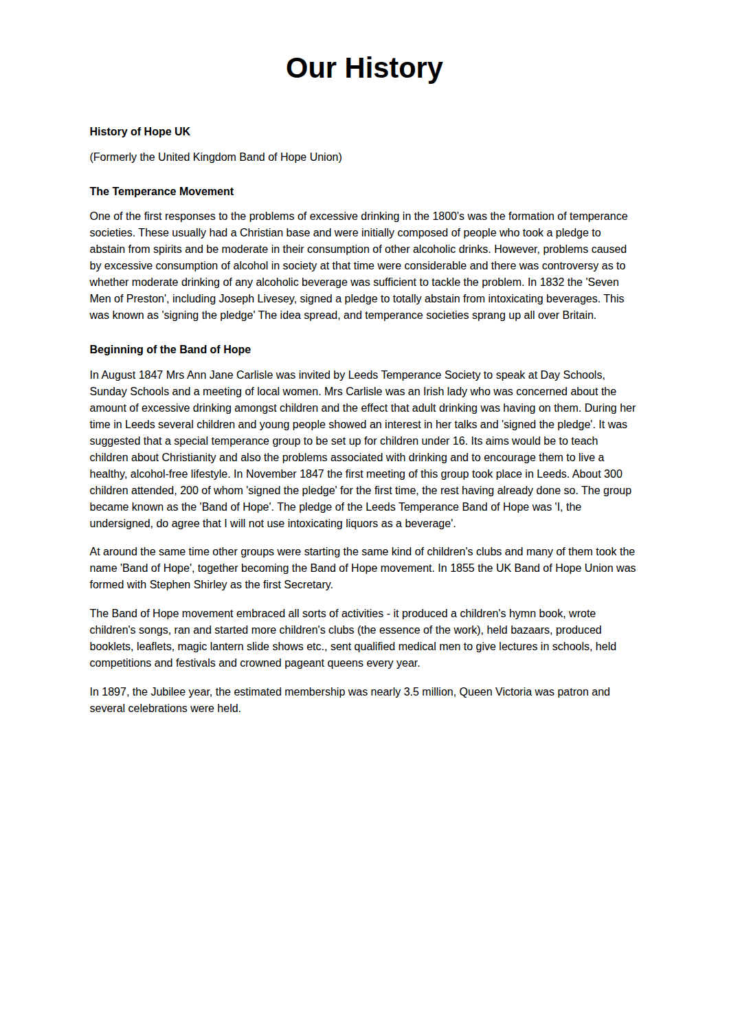Our History
History of Hope UK
(Formerly the United Kingdom Band of Hope Union)
The Temperance Movement
One of the first responses to the problems of excessive drinking in the 1800's was the formation of temperance societies. These usually had a Christian base and were initially composed of people who took a pledge to abstain from spirits and be moderate in their consumption of other alcoholic drinks. However, problems caused by excessive consumption of alcohol in society at that time were considerable and there was controversy as to whether moderate drinking of any alcoholic beverage was sufficient to tackle the problem. In 1832 the 'Seven Men of Preston', including Joseph Livesey, signed a pledge to totally abstain from intoxicating beverages. This was known as 'signing the pledge' The idea spread, and temperance societies sprang up all over Britain.
Beginning of the Band of Hope
In August 1847 Mrs Ann Jane Carlisle was invited by Leeds Temperance Society to speak at Day Schools, Sunday Schools and a meeting of local women. Mrs Carlisle was an Irish lady who was concerned about the amount of excessive drinking amongst children and the effect that adult drinking was having on them. During her time in Leeds several children and young people showed an interest in her talks and 'signed the pledge'. It was suggested that a special temperance group to be set up for children under 16. Its aims would be to teach children about Christianity and also the problems associated with drinking and to encourage them to live a healthy, alcohol-free lifestyle. In November 1847 the first meeting of this group took place in Leeds. About 300 children attended, 200 of whom 'signed the pledge' for the first time, the rest having already done so. The group became known as the 'Band of Hope'. The pledge of the Leeds Temperance Band of Hope was 'I, the undersigned, do agree that I will not use intoxicating liquors as a beverage'.
At around the same time other groups were starting the same kind of children's clubs and many of them took the name 'Band of Hope', together becoming the Band of Hope movement. In 1855 the UK Band of Hope Union was formed with Stephen Shirley as the first Secretary.
The Band of Hope movement embraced all sorts of activities - it produced a children's hymn book, wrote children's songs, ran and started more children's clubs (the essence of the work), held bazaars, produced booklets, leaflets, magic lantern slide shows etc., sent qualified medical men to give lectures in schools, held competitions and festivals and crowned pageant queens every year.
In 1897, the Jubilee year, the estimated membership was nearly 3.5 million, Queen Victoria was patron and several celebrations were held.